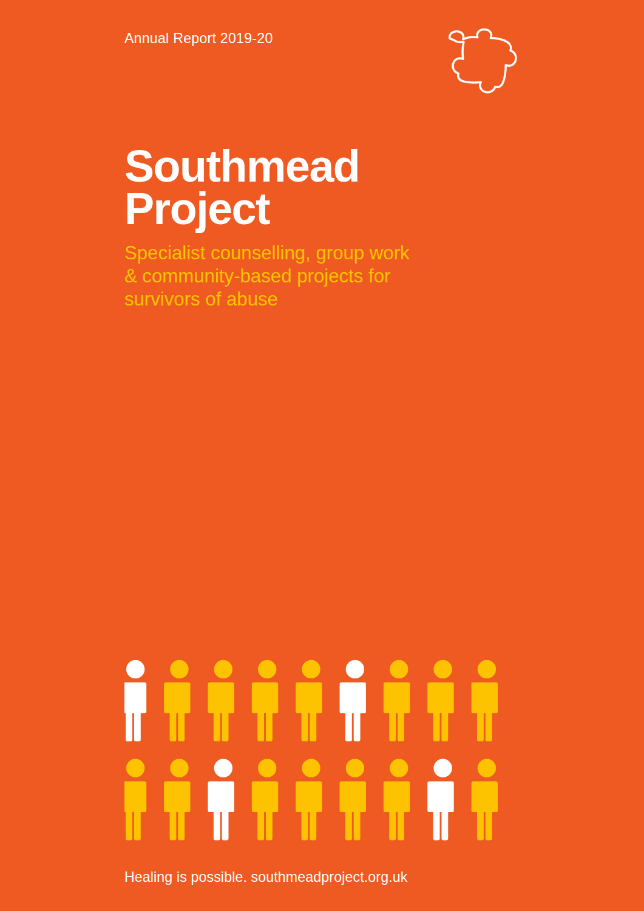Annual Report 2019-20
Southmead
Project
Specialist counselling, group work & community-based projects for survivors of abuse
Healing is possible. southmeadproject.org.uk